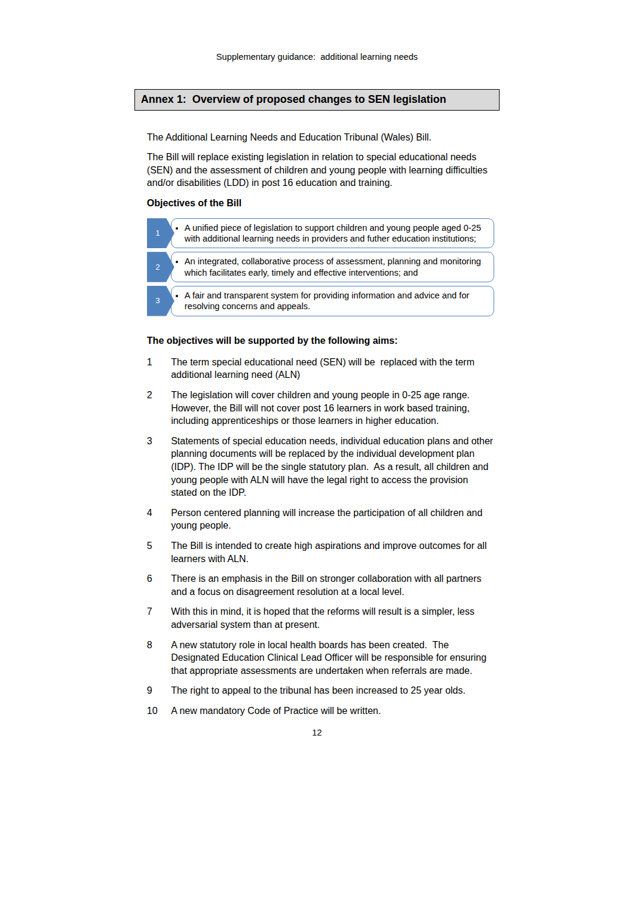Supplementary guidance: additional learning needs
Annex 1: Overview of proposed changes to SEN legislation
The Additional Learning Needs and Education Tribunal (Wales) Bill.
The Bill will replace existing legislation in relation to special educational needs (SEN) and the assessment of children and young people with learning difficulties and/or disabilities (LDD) in post 16 education and training.
Objectives of the Bill
1
A unified piece of legislation to support children and young people aged 0-25 with additional learning needs in providers and futher education institutions;
2
An integrated, collaborative process of assessment, planning and monitoring which facilitates early, timely and effective interventions; and
3
A fair and transparent system for providing information and advice and for resolving concerns and appeals.
The objectives will be supported by the following aims:
The term special educational need (SEN) will be replaced with the term additional learning need (ALN)
The legislation will cover children and young people in 0-25 age range. However, the Bill will not cover post 16 learners in work based training, including apprenticeships or those learners in higher education.
Statements of special education needs, individual education plans and other planning documents will be replaced by the individual development plan (IDP). The IDP will be the single statutory plan. As a result, all children and young people with ALN will have the legal right to access the provision stated on the IDP.
Person centered planning will increase the participation of all children and young people.
The Bill is intended to create high aspirations and improve outcomes for all learners with ALN.
There is an emphasis in the Bill on stronger collaboration with all partners and a focus on disagreement resolution at a local level.
With this in mind, it is hoped that the reforms will result is a simpler, less adversarial system than at present.
A new statutory role in local health boards has been created. The Designated Education Clinical Lead Officer will be responsible for ensuring that appropriate assessments are undertaken when referrals are made.
The right to appeal to the tribunal has been increased to 25 year olds.
A new mandatory Code of Practice will be written.
12